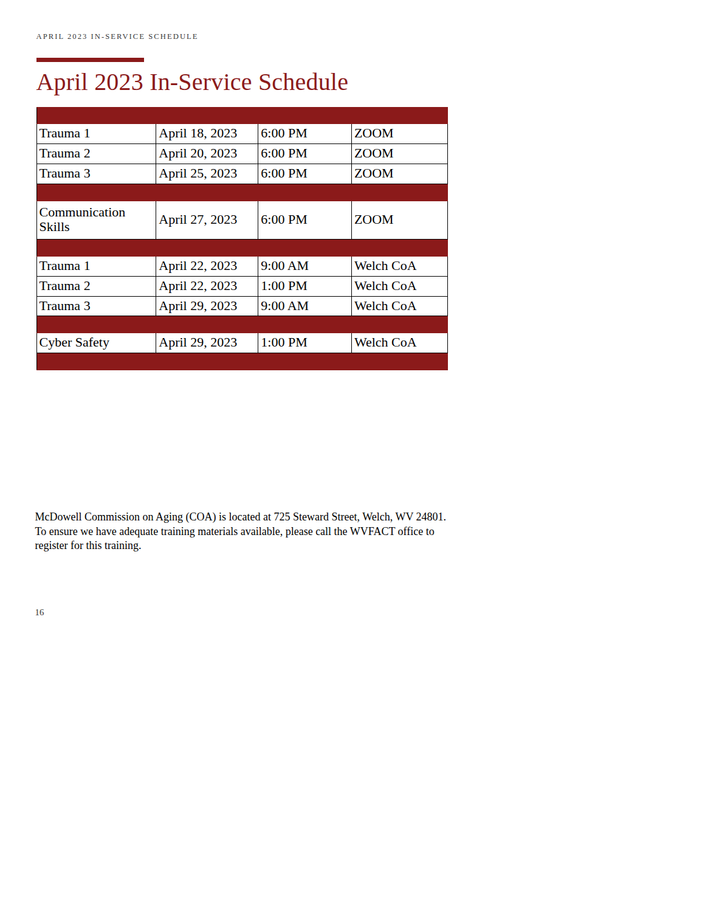April 2023 In-Service Schedule
April 2023 In-Service Schedule
| Trauma 1 | April 18, 2023 | 6:00 PM | ZOOM |
| Trauma 2 | April 20, 2023 | 6:00 PM | ZOOM |
| Trauma 3 | April 25, 2023 | 6:00 PM | ZOOM |
| Communication Skills | April 27, 2023 | 6:00 PM | ZOOM |
| Trauma 1 | April 22, 2023 | 9:00 AM | Welch CoA |
| Trauma 2 | April 22, 2023 | 1:00 PM | Welch CoA |
| Trauma 3 | April 29, 2023 | 9:00 AM | Welch CoA |
| Cyber Safety | April 29, 2023 | 1:00 PM | Welch CoA |
McDowell Commission on Aging (COA) is located at 725 Steward Street, Welch, WV 24801. To ensure we have adequate training materials available, please call the WVFACT office to register for this training.
16